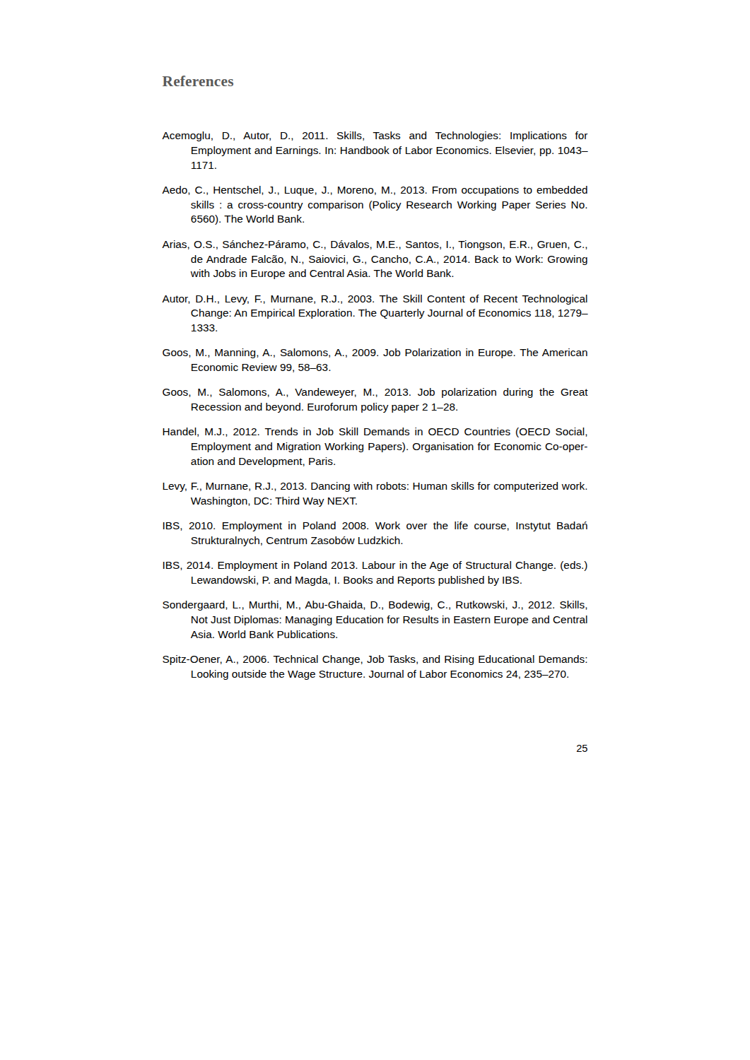References
Acemoglu, D., Autor, D., 2011. Skills, Tasks and Technologies: Implications for Employment and Earnings. In: Handbook of Labor Economics. Elsevier, pp. 1043–1171.
Aedo, C., Hentschel, J., Luque, J., Moreno, M., 2013. From occupations to embedded skills : a cross-country comparison (Policy Research Working Paper Series No. 6560). The World Bank.
Arias, O.S., Sánchez-Páramo, C., Dávalos, M.E., Santos, I., Tiongson, E.R., Gruen, C., de Andrade Falcão, N., Saiovici, G., Cancho, C.A., 2014. Back to Work: Growing with Jobs in Europe and Central Asia. The World Bank.
Autor, D.H., Levy, F., Murnane, R.J., 2003. The Skill Content of Recent Technological Change: An Empirical Exploration. The Quarterly Journal of Economics 118, 1279–1333.
Goos, M., Manning, A., Salomons, A., 2009. Job Polarization in Europe. The American Economic Review 99, 58–63.
Goos, M., Salomons, A., Vandeweyer, M., 2013. Job polarization during the Great Recession and beyond. Euroforum policy paper 2 1–28.
Handel, M.J., 2012. Trends in Job Skill Demands in OECD Countries (OECD Social, Employment and Migration Working Papers). Organisation for Economic Co-operation and Development, Paris.
Levy, F., Murnane, R.J., 2013. Dancing with robots: Human skills for computerized work. Washington, DC: Third Way NEXT.
IBS, 2010. Employment in Poland 2008. Work over the life course, Instytut Badań Strukturalnych, Centrum Zasobów Ludzkich.
IBS, 2014. Employment in Poland 2013. Labour in the Age of Structural Change. (eds.) Lewandowski, P. and Magda, I. Books and Reports published by IBS.
Sondergaard, L., Murthi, M., Abu-Ghaida, D., Bodewig, C., Rutkowski, J., 2012. Skills, Not Just Diplomas: Managing Education for Results in Eastern Europe and Central Asia. World Bank Publications.
Spitz-Oener, A., 2006. Technical Change, Job Tasks, and Rising Educational Demands: Looking outside the Wage Structure. Journal of Labor Economics 24, 235–270.
25